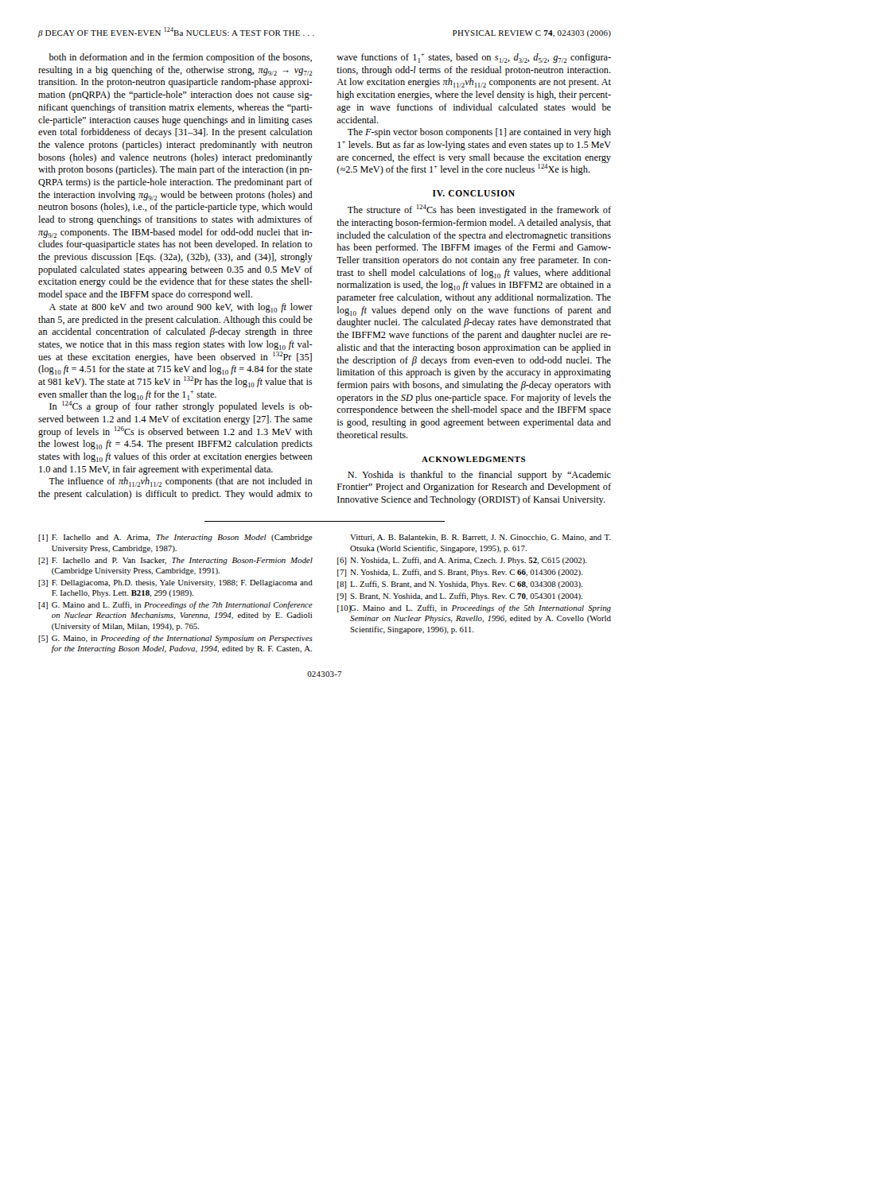β DECAY OF THE EVEN-EVEN 124Ba NUCLEUS: A TEST FOR THE . . .
PHYSICAL REVIEW C 74, 024303 (2006)
both in deformation and in the fermion composition of the bosons, resulting in a big quenching of the, otherwise strong, πg9/2 → νg7/2 transition. In the proton-neutron quasiparticle random-phase approximation (pnQRPA) the “particle-hole” interaction does not cause significant quenchings of transition matrix elements, whereas the “particle-particle” interaction causes huge quenchings and in limiting cases even total forbiddeness of decays [31–34]. In the present calculation the valence protons (particles) interact predominantly with neutron bosons (holes) and valence neutrons (holes) interact predominantly with proton bosons (particles). The main part of the interaction (in pnQRPA terms) is the particle-hole interaction. The predominant part of the interaction involving πg9/2 would be between protons (holes) and neutron bosons (holes), i.e., of the particle-particle type, which would lead to strong quenchings of transitions to states with admixtures of πg9/2 components. The IBM-based model for odd-odd nuclei that includes four-quasiparticle states has not been developed. In relation to the previous discussion [Eqs. (32a), (32b), (33), and (34)], strongly populated calculated states appearing between 0.35 and 0.5 MeV of excitation energy could be the evidence that for these states the shell-model space and the IBFFM space do correspond well.
A state at 800 keV and two around 900 keV, with log10 ft lower than 5, are predicted in the present calculation. Although this could be an accidental concentration of calculated β-decay strength in three states, we notice that in this mass region states with low log10 ft values at these excitation energies, have been observed in 132Pr [35] (log10 ft = 4.51 for the state at 715 keV and log10 ft = 4.84 for the state at 981 keV). The state at 715 keV in 132Pr has the log10 ft value that is even smaller than the log10 ft for the 11+ state.
In 124Cs a group of four rather strongly populated levels is observed between 1.2 and 1.4 MeV of excitation energy [27]. The same group of levels in 126Cs is observed between 1.2 and 1.3 MeV with the lowest log10 ft = 4.54. The present IBFFM2 calculation predicts states with log10 ft values of this order at excitation energies between 1.0 and 1.15 MeV, in fair agreement with experimental data.
The influence of πh11/2νh11/2 components (that are not included in the present calculation) is difficult to predict. They would admix to wave functions of 11+ states, based on s1/2, d3/2, d5/2, g7/2 configurations, through odd-l terms of the residual proton-neutron interaction. At low excitation energies πh11/2νh11/2 components are not present. At high excitation energies, where the level density is high, their percentage in wave functions of individual calculated states would be accidental.
The F-spin vector boson components [1] are contained in very high 1+ levels. But as far as low-lying states and even states up to 1.5 MeV are concerned, the effect is very small because the excitation energy (≈2.5 MeV) of the first 1+ level in the core nucleus 124Xe is high.
IV. CONCLUSION
The structure of 124Cs has been investigated in the framework of the interacting boson-fermion-fermion model. A detailed analysis, that included the calculation of the spectra and electromagnetic transitions has been performed. The IBFFM images of the Fermi and Gamow-Teller transition operators do not contain any free parameter. In contrast to shell model calculations of log10 ft values, where additional normalization is used, the log10 ft values in IBFFM2 are obtained in a parameter free calculation, without any additional normalization. The log10 ft values depend only on the wave functions of parent and daughter nuclei. The calculated β-decay rates have demonstrated that the IBFFM2 wave functions of the parent and daughter nuclei are realistic and that the interacting boson approximation can be applied in the description of β decays from even-even to odd-odd nuclei. The limitation of this approach is given by the accuracy in approximating fermion pairs with bosons, and simulating the β-decay operators with operators in the SD plus one-particle space. For majority of levels the correspondence between the shell-model space and the IBFFM space is good, resulting in good agreement between experimental data and theoretical results.
ACKNOWLEDGMENTS
N. Yoshida is thankful to the financial support by “Academic Frontier” Project and Organization for Research and Development of Innovative Science and Technology (ORDIST) of Kansai University.
[1] F. Iachello and A. Arima, The Interacting Boson Model (Cambridge University Press, Cambridge, 1987).
[2] F. Iachello and P. Van Isacker, The Interacting Boson-Fermion Model (Cambridge University Press, Cambridge, 1991).
[3] F. Dellagiacoma, Ph.D. thesis, Yale University, 1988; F. Dellagiacoma and F. Iachello, Phys. Lett. B218, 299 (1989).
[4] G. Maino and L. Zuffi, in Proceedings of the 7th International Conference on Nuclear Reaction Mechanisms, Varenna, 1994, edited by E. Gadioli (University of Milan, Milan, 1994), p. 765.
[5] G. Maino, in Proceeding of the International Symposium on Perspectives for the Interacting Boson Model, Padova, 1994, edited by R. F. Casten, A. Vitturi, A. B. Balantekin, B. R. Barrett, J. N. Ginocchio, G. Maino, and T. Otsuka (World Scientific, Singapore, 1995), p. 617.
[6] N. Yoshida, L. Zuffi, and A. Arima, Czech. J. Phys. 52, C615 (2002).
[7] N. Yoshida, L. Zuffi, and S. Brant, Phys. Rev. C 66, 014306 (2002).
[8] L. Zuffi, S. Brant, and N. Yoshida, Phys. Rev. C 68, 034308 (2003).
[9] S. Brant, N. Yoshida, and L. Zuffi, Phys. Rev. C 70, 054301 (2004).
[10] G. Maino and L. Zuffi, in Proceedings of the 5th International Spring Seminar on Nuclear Physics, Ravello, 1996, edited by A. Covello (World Scientific, Singapore, 1996), p. 611.
024303-7